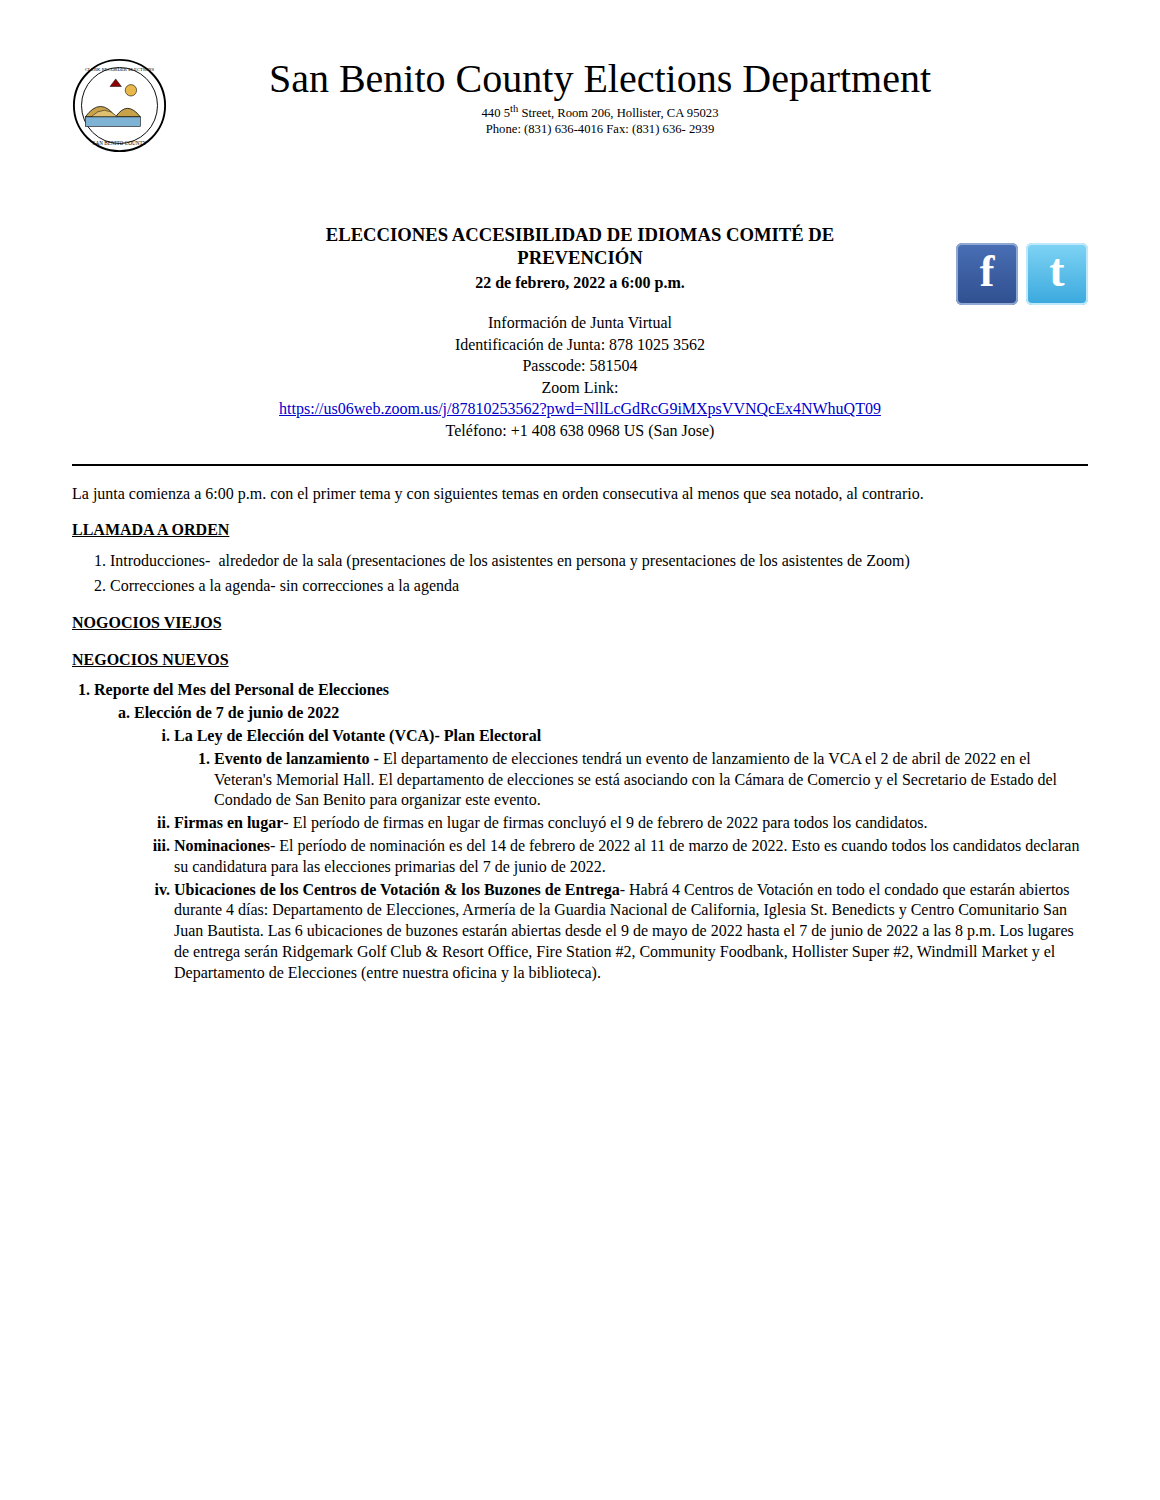CLERK RECORDER ELECTIONS SAN BENITO COUNTY
San Benito County Elections Department
440 5th Street, Room 206, Hollister, CA 95023
Phone: (831) 636-4016 Fax: (831) 636- 2939
ELECCIONES ACCESIBILIDAD DE IDIOMAS COMITÉ DE
PREVENCIÓN
22 de febrero, 2022 a 6:00 p.m.
Información de Junta Virtual
Identificación de Junta: 878 1025 3562
Passcode: 581504
Zoom Link:
https://us06web.zoom.us/j/87810253562?pwd=NllLcGdRcG9iMXpsVVNQcEx4NWhuQT09
Teléfono: +1 408 638 0968 US (San Jose)
La junta comienza a 6:00 p.m. con el primer tema y con siguientes temas en orden consecutiva al menos que sea notado, al contrario.
LLAMADA A ORDEN
Introducciones- alrededor de la sala (presentaciones de los asistentes en persona y presentaciones de los asistentes de Zoom)
Correcciones a la agenda- sin correcciones a la agenda
NOGOCIOS VIEJOS
NEGOCIOS NUEVOS
Reporte del Mes del Personal de Elecciones
Elección de 7 de junio de 2022
La Ley de Elección del Votante (VCA)- Plan Electoral
Evento de lanzamiento - El departamento de elecciones tendrá un evento de lanzamiento de la VCA el 2 de abril de 2022 en el Veteran's Memorial Hall. El departamento de elecciones se está asociando con la Cámara de Comercio y el Secretario de Estado del Condado de San Benito para organizar este evento.
Firmas en lugar- El período de firmas en lugar de firmas concluyó el 9 de febrero de 2022 para todos los candidatos.
Nominaciones- El período de nominación es del 14 de febrero de 2022 al 11 de marzo de 2022. Esto es cuando todos los candidatos declaran su candidatura para las elecciones primarias del 7 de junio de 2022.
Ubicaciones de los Centros de Votación & los Buzones de Entrega- Habrá 4 Centros de Votación en todo el condado que estarán abiertos durante 4 días: Departamento de Elecciones, Armería de la Guardia Nacional de California, Iglesia St. Benedicts y Centro Comunitario San Juan Bautista. Las 6 ubicaciones de buzones estarán abiertas desde el 9 de mayo de 2022 hasta el 7 de junio de 2022 a las 8 p.m. Los lugares de entrega serán Ridgemark Golf Club & Resort Office, Fire Station #2, Community Foodbank, Hollister Super #2, Windmill Market y el Departamento de Elecciones (entre nuestra oficina y la biblioteca).